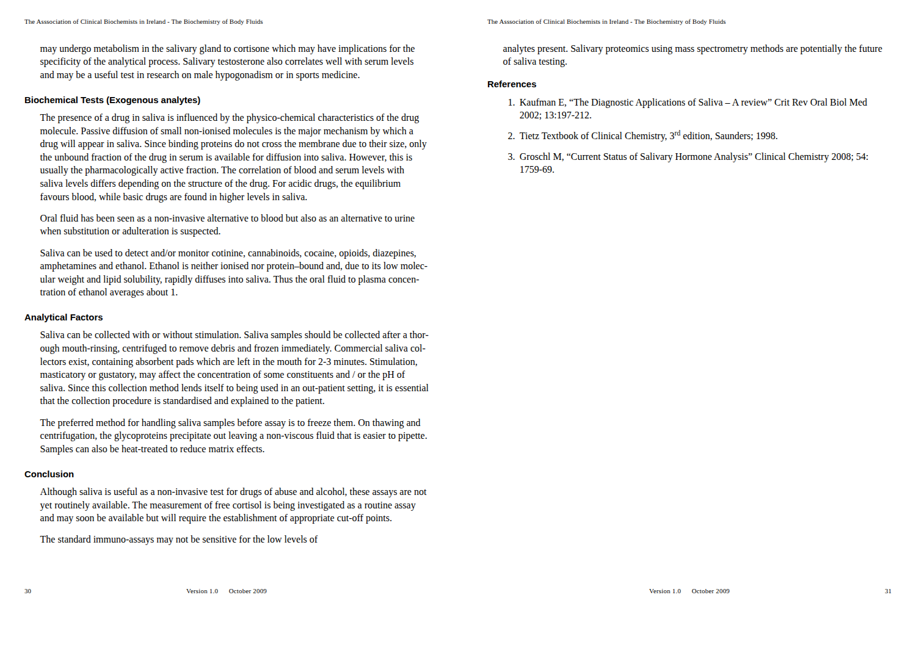The Asssociation of Clinical Biochemists in Ireland - The Biochemistry of Body Fluids
may undergo metabolism in the salivary gland to cortisone which may have implications for the specificity of the analytical process. Salivary testosterone also correlates well with serum levels and may be a useful test in research on male hypogonadism or in sports medicine.
Biochemical Tests (Exogenous analytes)
The presence of a drug in saliva is influenced by the physico-chemical characteristics of the drug molecule. Passive diffusion of small non-ionised molecules is the major mechanism by which a drug will appear in saliva. Since binding proteins do not cross the membrane due to their size, only the unbound fraction of the drug in serum is available for diffusion into saliva. However, this is usually the pharmacologically active fraction. The correlation of blood and serum levels with saliva levels differs depending on the structure of the drug. For acidic drugs, the equilibrium favours blood, while basic drugs are found in higher levels in saliva.
Oral fluid has been seen as a non-invasive alternative to blood but also as an alternative to urine when substitution or adulteration is suspected.
Saliva can be used to detect and/or monitor cotinine, cannabinoids, cocaine, opioids, diazepines, amphetamines and ethanol. Ethanol is neither ionised nor protein–bound and, due to its low molecular weight and lipid solubility, rapidly diffuses into saliva. Thus the oral fluid to plasma concentration of ethanol averages about 1.
Analytical Factors
Saliva can be collected with or without stimulation. Saliva samples should be collected after a thorough mouth-rinsing, centrifuged to remove debris and frozen immediately. Commercial saliva collectors exist, containing absorbent pads which are left in the mouth for 2-3 minutes. Stimulation, masticatory or gustatory, may affect the concentration of some constituents and / or the pH of saliva. Since this collection method lends itself to being used in an out-patient setting, it is essential that the collection procedure is standardised and explained to the patient.
The preferred method for handling saliva samples before assay is to freeze them. On thawing and centrifugation, the glycoproteins precipitate out leaving a non-viscous fluid that is easier to pipette. Samples can also be heat-treated to reduce matrix effects.
Conclusion
Although saliva is useful as a non-invasive test for drugs of abuse and alcohol, these assays are not yet routinely available. The measurement of free cortisol is being investigated as a routine assay and may soon be available but will require the establishment of appropriate cut-off points.
The standard immuno-assays may not be sensitive for the low levels of
30
Version 1.0 October 2009
The Asssociation of Clinical Biochemists in Ireland - The Biochemistry of Body Fluids
analytes present. Salivary proteomics using mass spectrometry methods are potentially the future of saliva testing.
References
Kaufman E, “The Diagnostic Applications of Saliva – A review” Crit Rev Oral Biol Med 2002; 13:197-212.
Tietz Textbook of Clinical Chemistry, 3rd edition, Saunders; 1998.
Groschl M, “Current Status of Salivary Hormone Analysis” Clinical Chemistry 2008; 54: 1759-69.
Version 1.0 October 2009
31